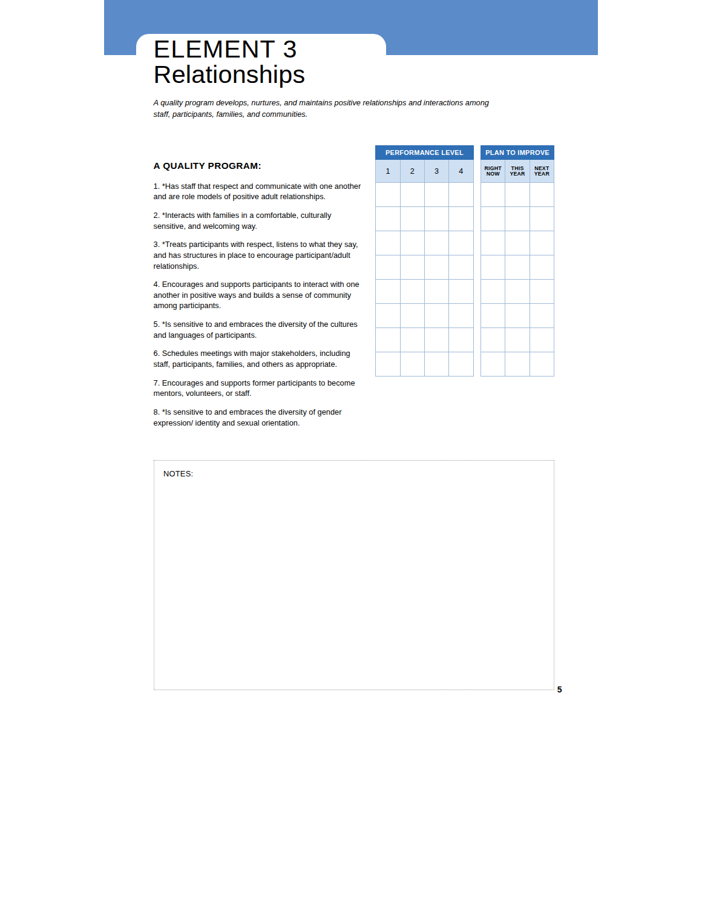ELEMENT 3 Relationships
A quality program develops, nurtures, and maintains positive relationships and interactions among staff, participants, families, and communities.
A QUALITY PROGRAM:
1. *Has staff that respect and communicate with one another and are role models of positive adult relationships.
2. *Interacts with families in a comfortable, culturally sensitive, and welcoming way.
3. *Treats participants with respect, listens to what they say, and has structures in place to encourage participant/adult relationships.
4. Encourages and supports participants to interact with one another in positive ways and builds a sense of community among participants.
5. *Is sensitive to and embraces the diversity of the cultures and languages of participants.
6. Schedules meetings with major stakeholders, including staff, participants, families, and others as appropriate.
7. Encourages and supports former participants to become mentors, volunteers, or staff.
8. *Is sensitive to and embraces the diversity of gender expression/ identity and sexual orientation.
| PERFORMANCE LEVEL |
| 1 | 2 | 3 | 4 |
| PLAN TO IMPROVE |
| RIGHT NOW | THIS YEAR | NEXT YEAR |
NOTES:
5